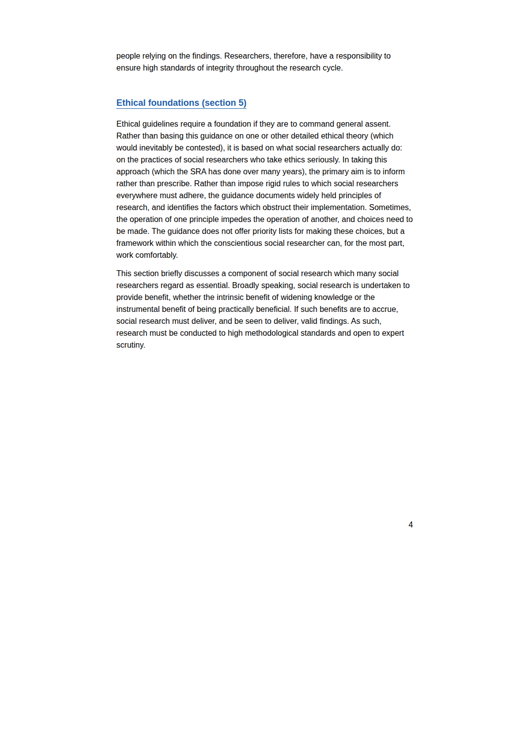people relying on the findings. Researchers, therefore, have a responsibility to ensure high standards of integrity throughout the research cycle.
Ethical foundations (section 5)
Ethical guidelines require a foundation if they are to command general assent. Rather than basing this guidance on one or other detailed ethical theory (which would inevitably be contested), it is based on what social researchers actually do: on the practices of social researchers who take ethics seriously. In taking this approach (which the SRA has done over many years), the primary aim is to inform rather than prescribe. Rather than impose rigid rules to which social researchers everywhere must adhere, the guidance documents widely held principles of research, and identifies the factors which obstruct their implementation. Sometimes, the operation of one principle impedes the operation of another, and choices need to be made. The guidance does not offer priority lists for making these choices, but a framework within which the conscientious social researcher can, for the most part, work comfortably.
This section briefly discusses a component of social research which many social researchers regard as essential. Broadly speaking, social research is undertaken to provide benefit, whether the intrinsic benefit of widening knowledge or the instrumental benefit of being practically beneficial. If such benefits are to accrue, social research must deliver, and be seen to deliver, valid findings. As such, research must be conducted to high methodological standards and open to expert scrutiny.
4